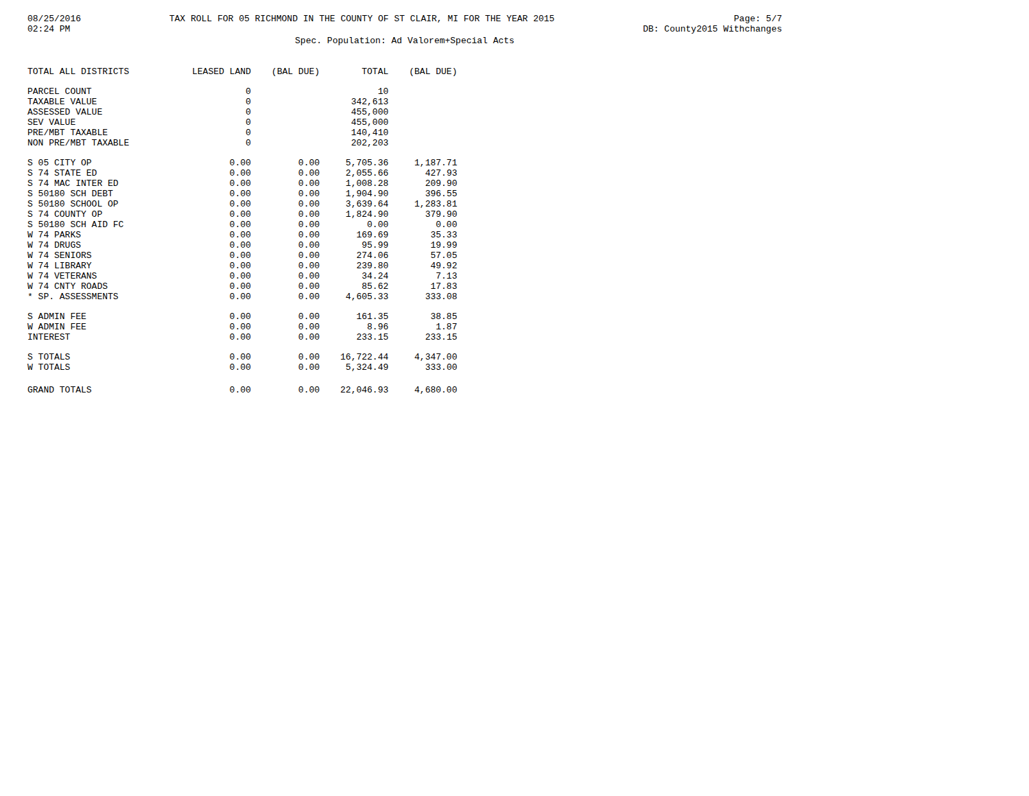08/25/2016 02:24 PM
TAX ROLL FOR 05 RICHMOND IN THE COUNTY OF ST CLAIR, MI FOR THE YEAR 2015
Page: 5/7 DB: County2015 Withchanges
Spec. Population: Ad Valorem+Special Acts
| TOTAL ALL DISTRICTS | LEASED LAND | (BAL DUE) | TOTAL | (BAL DUE) |
| --- | --- | --- | --- | --- |
| PARCEL COUNT | 0 | | 10 | |
| TAXABLE VALUE | 0 | | 342,613 | |
| ASSESSED VALUE | 0 | | 455,000 | |
| SEV VALUE | 0 | | 455,000 | |
| PRE/MBT TAXABLE | 0 | | 140,410 | |
| NON PRE/MBT TAXABLE | 0 | | 202,203 | |
| S 05 CITY OP | 0.00 | 0.00 | 5,705.36 | 1,187.71 |
| S 74 STATE ED | 0.00 | 0.00 | 2,055.66 | 427.93 |
| S 74 MAC INTER ED | 0.00 | 0.00 | 1,008.28 | 209.90 |
| S 50180 SCH DEBT | 0.00 | 0.00 | 1,904.90 | 396.55 |
| S 50180 SCHOOL OP | 0.00 | 0.00 | 3,639.64 | 1,283.81 |
| S 74 COUNTY OP | 0.00 | 0.00 | 1,824.90 | 379.90 |
| S 50180 SCH AID FC | 0.00 | 0.00 | 0.00 | 0.00 |
| W 74 PARKS | 0.00 | 0.00 | 169.69 | 35.33 |
| W 74 DRUGS | 0.00 | 0.00 | 95.99 | 19.99 |
| W 74 SENIORS | 0.00 | 0.00 | 274.06 | 57.05 |
| W 74 LIBRARY | 0.00 | 0.00 | 239.80 | 49.92 |
| W 74 VETERANS | 0.00 | 0.00 | 34.24 | 7.13 |
| W 74 CNTY ROADS | 0.00 | 0.00 | 85.62 | 17.83 |
| * SP. ASSESSMENTS | 0.00 | 0.00 | 4,605.33 | 333.08 |
| S ADMIN FEE | 0.00 | 0.00 | 161.35 | 38.85 |
| W ADMIN FEE | 0.00 | 0.00 | 8.96 | 1.87 |
| INTEREST | 0.00 | 0.00 | 233.15 | 233.15 |
| S TOTALS | 0.00 | 0.00 | 16,722.44 | 4,347.00 |
| W TOTALS | 0.00 | 0.00 | 5,324.49 | 333.00 |
| GRAND TOTALS | 0.00 | 0.00 | 22,046.93 | 4,680.00 |